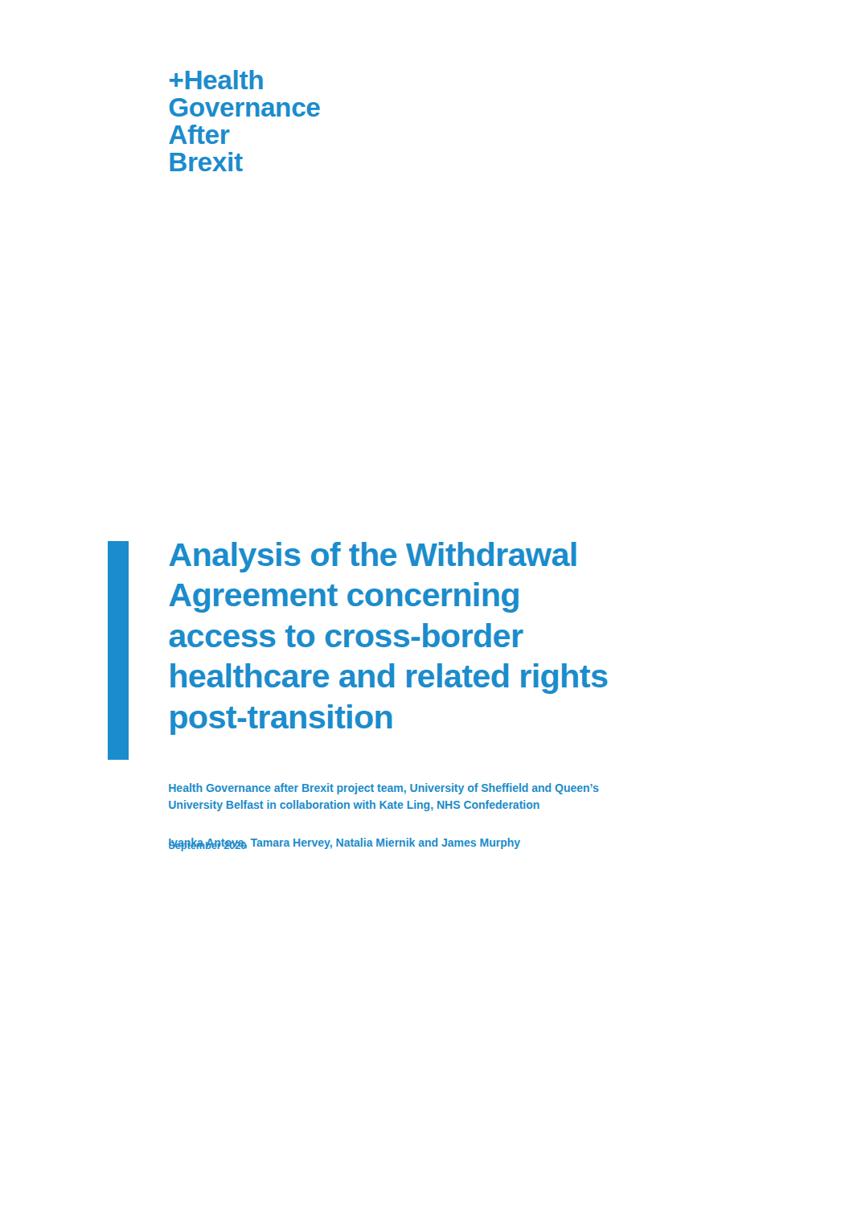+Health Governance After Brexit
Analysis of the Withdrawal Agreement concerning access to cross-border healthcare and related rights post-transition
Health Governance after Brexit project team, University of Sheffield and Queen’s University Belfast in collaboration with Kate Ling, NHS Confederation
Ivanka Antova, Tamara Hervey, Natalia Miernik and James Murphy
September 2020